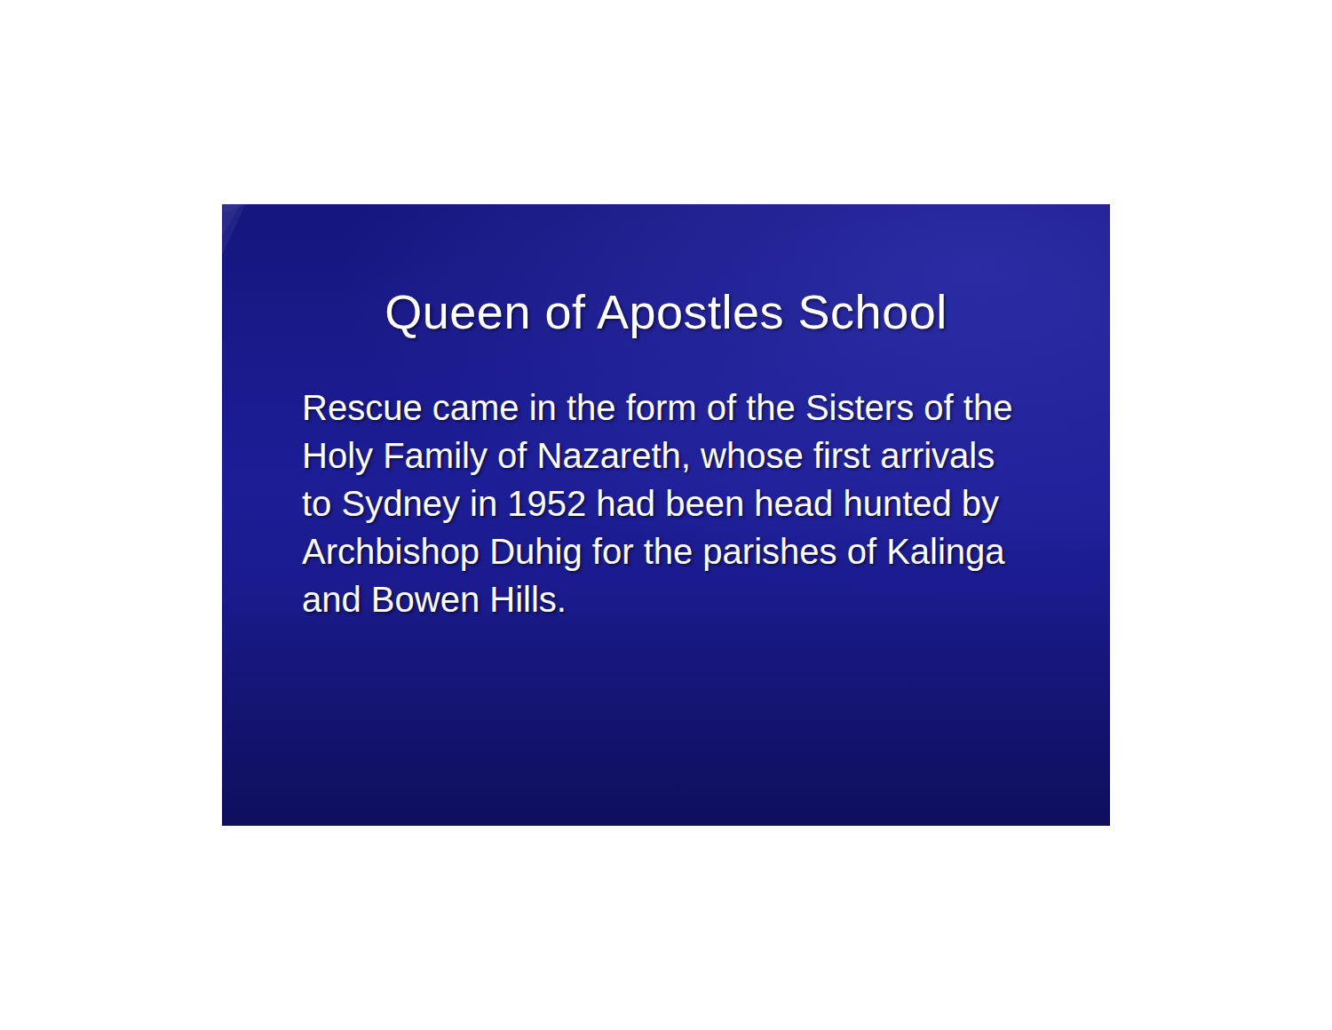Queen of Apostles School
Rescue came in the form of the Sisters of the Holy Family of Nazareth, whose first arrivals to Sydney in 1952 had been head hunted by Archbishop Duhig for the parishes of Kalinga and Bowen Hills.